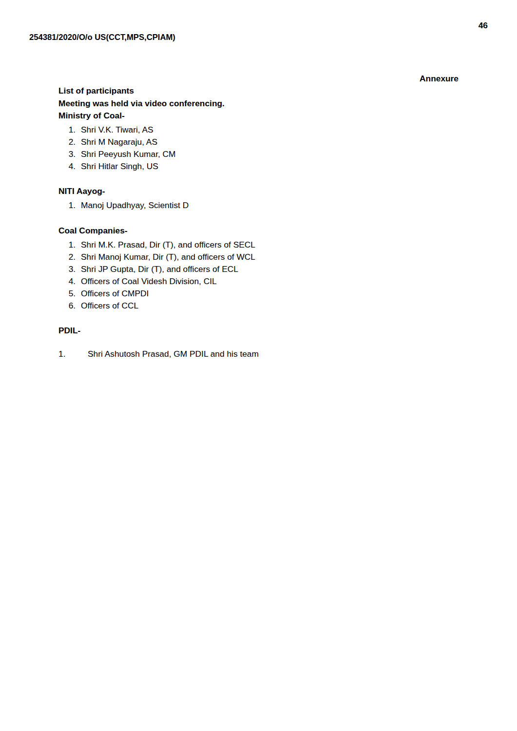46
254381/2020/O/o US(CCT,MPS,CPIAM)
Annexure
List of participants
Meeting was held via video conferencing.
Ministry of Coal-
Shri V.K. Tiwari, AS
Shri M Nagaraju, AS
Shri Peeyush Kumar, CM
Shri Hitlar Singh, US
NITI Aayog-
Manoj Upadhyay, Scientist D
Coal Companies-
Shri M.K. Prasad, Dir (T), and officers of SECL
Shri Manoj Kumar, Dir (T), and officers of WCL
Shri JP Gupta, Dir (T), and officers of ECL
Officers of Coal Videsh Division, CIL
Officers of CMPDI
Officers of CCL
PDIL-
1. Shri Ashutosh Prasad, GM PDIL and his team